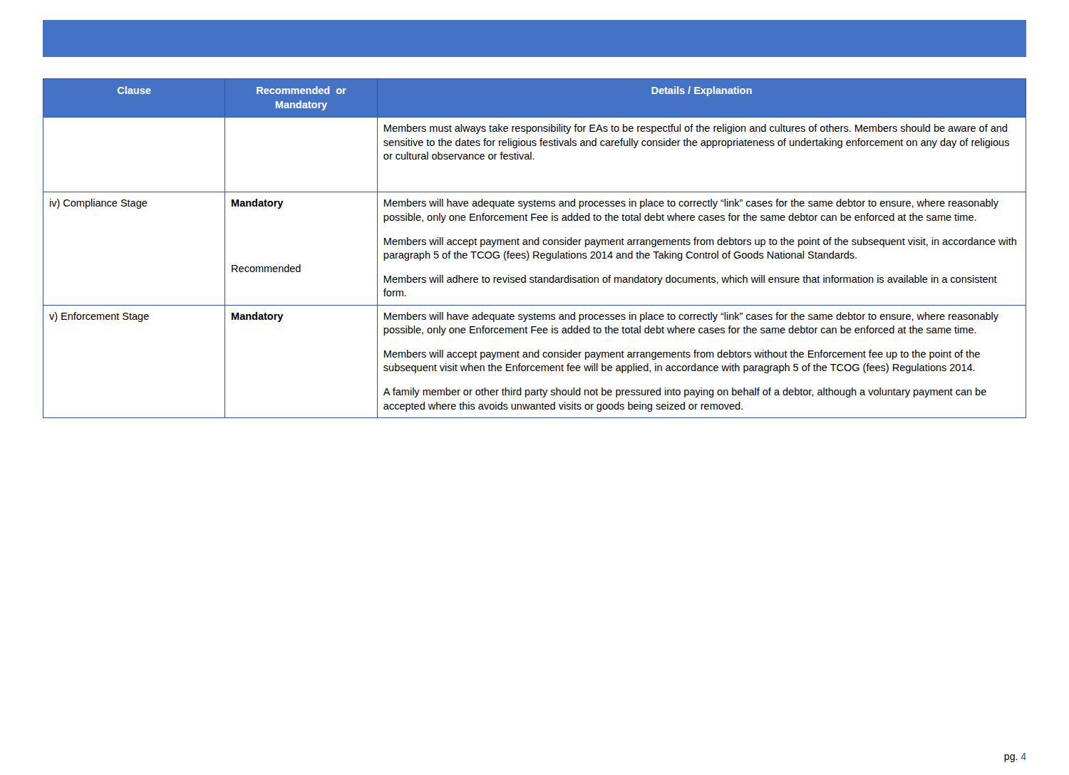| Clause | Recommended or Mandatory | Details / Explanation |
| --- | --- | --- |
| | | Members must always take responsibility for EAs to be respectful of the religion and cultures of others. Members should be aware of and sensitive to the dates for religious festivals and carefully consider the appropriateness of undertaking enforcement on any day of religious or cultural observance or festival. |
| iv) Compliance Stage | Mandatory Recommended | Members will have adequate systems and processes in place to correctly “link” cases for the same debtor to ensure, where reasonably possible, only one Enforcement Fee is added to the total debt where cases for the same debtor can be enforced at the same time. Members will accept payment and consider payment arrangements from debtors up to the point of the subsequent visit, in accordance with paragraph 5 of the TCOG (fees) Regulations 2014 and the Taking Control of Goods National Standards. Members will adhere to revised standardisation of mandatory documents, which will ensure that information is available in a consistent form. |
| v) Enforcement Stage | Mandatory | Members will have adequate systems and processes in place to correctly “link” cases for the same debtor to ensure, where reasonably possible, only one Enforcement Fee is added to the total debt where cases for the same debtor can be enforced at the same time. Members will accept payment and consider payment arrangements from debtors without the Enforcement fee up to the point of the subsequent visit when the Enforcement fee will be applied, in accordance with paragraph 5 of the TCOG (fees) Regulations 2014. A family member or other third party should not be pressured into paying on behalf of a debtor, although a voluntary payment can be accepted where this avoids unwanted visits or goods being seized or removed. |
pg. 4